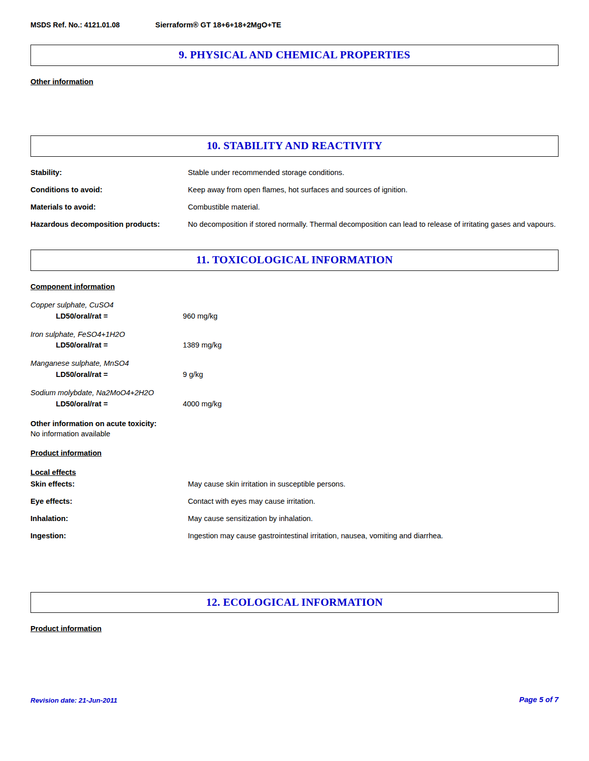MSDS Ref. No.: 4121.01.08 Sierraform® GT 18+6+18+2MgO+TE
9. PHYSICAL AND CHEMICAL PROPERTIES
Other information
10. STABILITY AND REACTIVITY
| Stability: | Stable under recommended storage conditions. |
| Conditions to avoid: | Keep away from open flames, hot surfaces and sources of ignition. |
| Materials to avoid: | Combustible material. |
| Hazardous decomposition products: | No decomposition if stored normally. Thermal decomposition can lead to release of irritating gases and vapours. |
11. TOXICOLOGICAL INFORMATION
Component information
Copper sulphate, CuSO4
| LD50/oral/rat = | 960 mg/kg |
Iron sulphate, FeSO4+1H2O
| LD50/oral/rat = | 1389 mg/kg |
Manganese sulphate, MnSO4
| LD50/oral/rat = | 9 g/kg |
Sodium molybdate, Na2MoO4+2H2O
| LD50/oral/rat = | 4000 mg/kg |
Other information on acute toxicity:
No information available
Product information
Local effects
| Skin effects: | May cause skin irritation in susceptible persons. |
| Eye effects: | Contact with eyes may cause irritation. |
| Inhalation: | May cause sensitization by inhalation. |
| Ingestion: | Ingestion may cause gastrointestinal irritation, nausea, vomiting and diarrhea. |
12. ECOLOGICAL INFORMATION
Product information
Revision date: 21-Jun-2011 Page 5 of 7